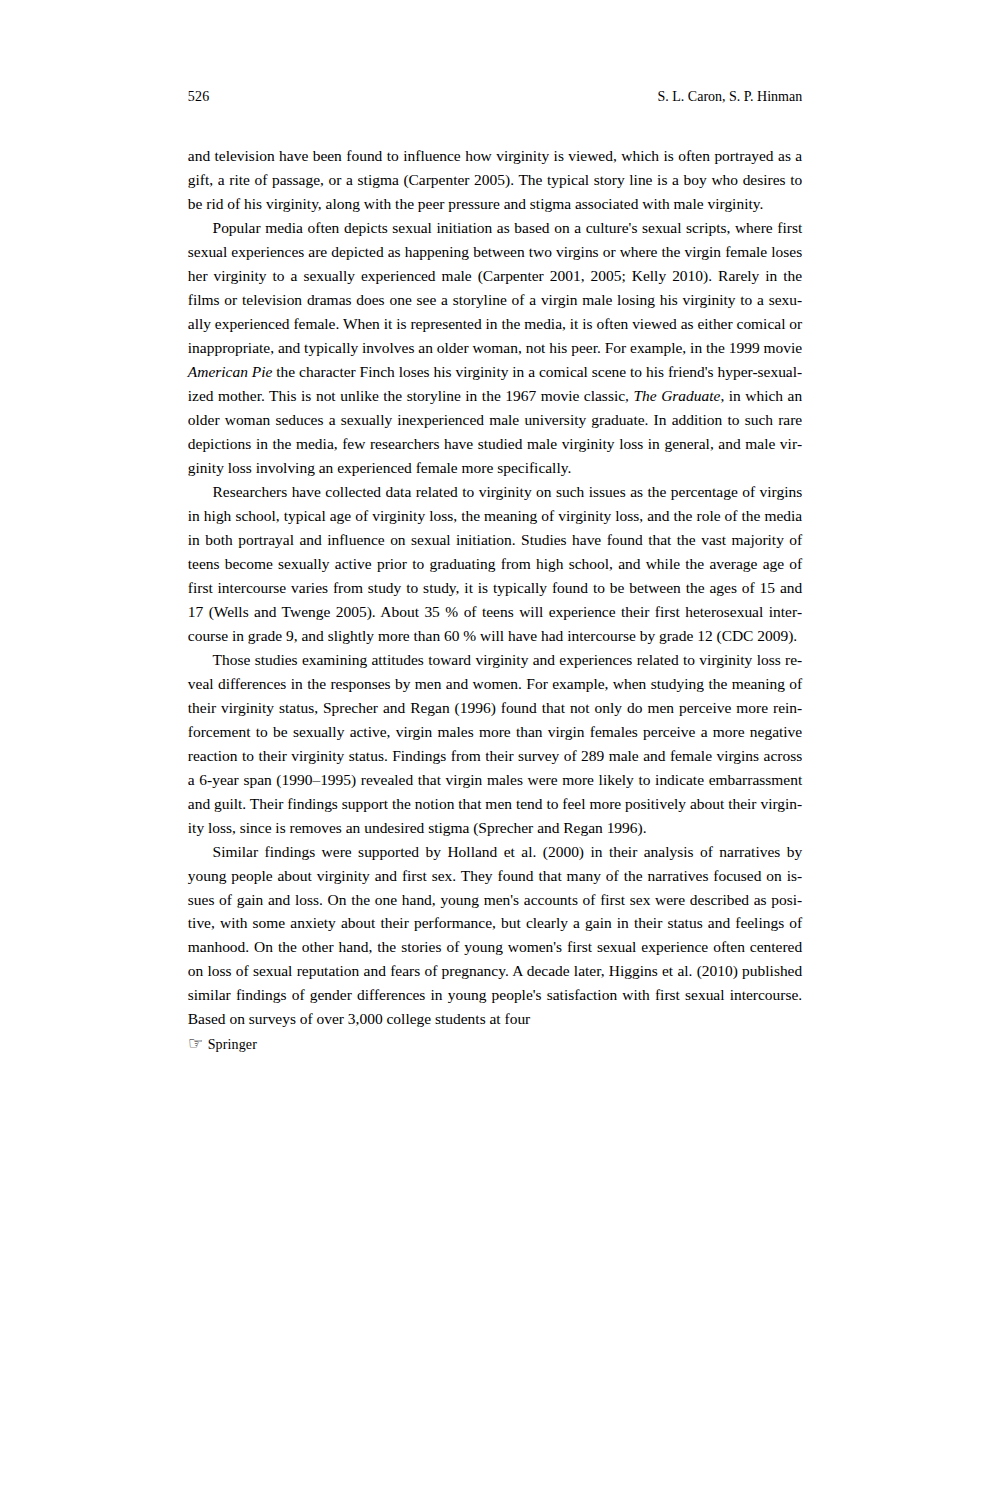526 S. L. Caron, S. P. Hinman
and television have been found to influence how virginity is viewed, which is often portrayed as a gift, a rite of passage, or a stigma (Carpenter 2005). The typical story line is a boy who desires to be rid of his virginity, along with the peer pressure and stigma associated with male virginity.
Popular media often depicts sexual initiation as based on a culture's sexual scripts, where first sexual experiences are depicted as happening between two virgins or where the virgin female loses her virginity to a sexually experienced male (Carpenter 2001, 2005; Kelly 2010). Rarely in the films or television dramas does one see a storyline of a virgin male losing his virginity to a sexually experienced female. When it is represented in the media, it is often viewed as either comical or inappropriate, and typically involves an older woman, not his peer. For example, in the 1999 movie American Pie the character Finch loses his virginity in a comical scene to his friend's hyper-sexualized mother. This is not unlike the storyline in the 1967 movie classic, The Graduate, in which an older woman seduces a sexually inexperienced male university graduate. In addition to such rare depictions in the media, few researchers have studied male virginity loss in general, and male virginity loss involving an experienced female more specifically.
Researchers have collected data related to virginity on such issues as the percentage of virgins in high school, typical age of virginity loss, the meaning of virginity loss, and the role of the media in both portrayal and influence on sexual initiation. Studies have found that the vast majority of teens become sexually active prior to graduating from high school, and while the average age of first intercourse varies from study to study, it is typically found to be between the ages of 15 and 17 (Wells and Twenge 2005). About 35 % of teens will experience their first heterosexual intercourse in grade 9, and slightly more than 60 % will have had intercourse by grade 12 (CDC 2009).
Those studies examining attitudes toward virginity and experiences related to virginity loss reveal differences in the responses by men and women. For example, when studying the meaning of their virginity status, Sprecher and Regan (1996) found that not only do men perceive more reinforcement to be sexually active, virgin males more than virgin females perceive a more negative reaction to their virginity status. Findings from their survey of 289 male and female virgins across a 6-year span (1990–1995) revealed that virgin males were more likely to indicate embarrassment and guilt. Their findings support the notion that men tend to feel more positively about their virginity loss, since is removes an undesired stigma (Sprecher and Regan 1996).
Similar findings were supported by Holland et al. (2000) in their analysis of narratives by young people about virginity and first sex. They found that many of the narratives focused on issues of gain and loss. On the one hand, young men's accounts of first sex were described as positive, with some anxiety about their performance, but clearly a gain in their status and feelings of manhood. On the other hand, the stories of young women's first sexual experience often centered on loss of sexual reputation and fears of pregnancy. A decade later, Higgins et al. (2010) published similar findings of gender differences in young people's satisfaction with first sexual intercourse. Based on surveys of over 3,000 college students at four
☞ Springer